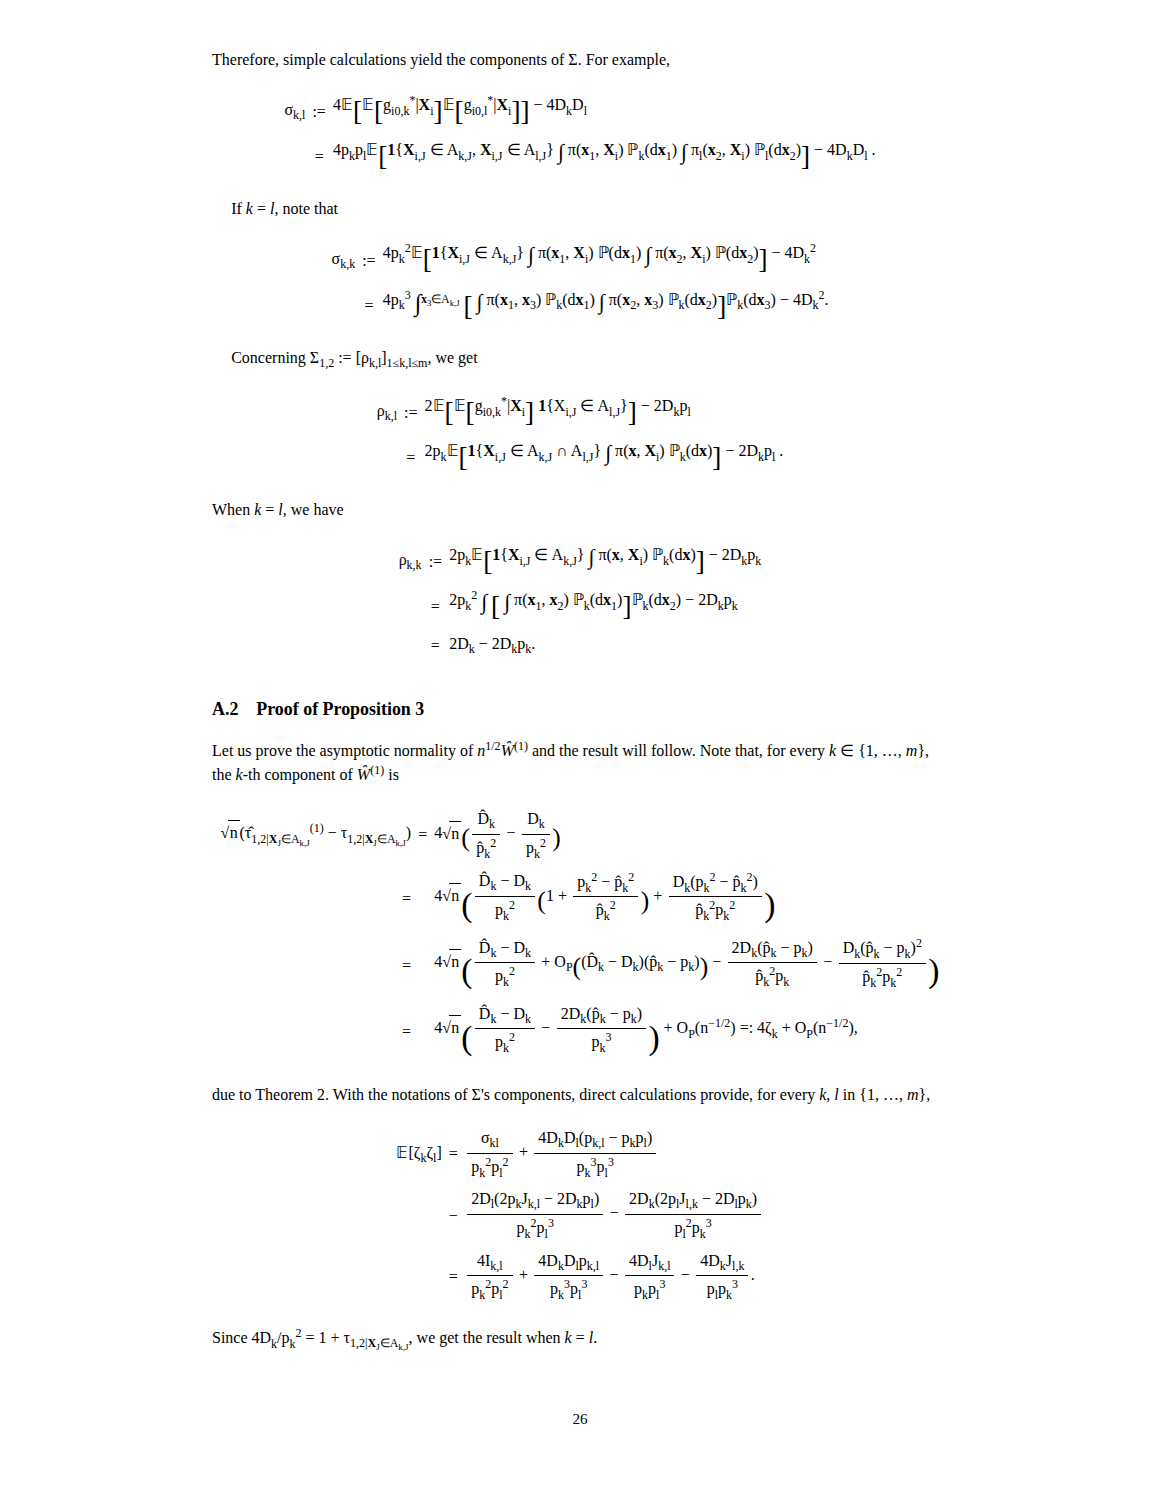Therefore, simple calculations yield the components of Σ. For example,
| σ k,l | := | 4𝔼 [ 𝔼 [ g i0,k * / X i ] 𝔼 [ g i0,l * / X i ] ] − 4D k D l |
| | = | 4p k p l 𝔼 [ 1 { X i,J ∈ A k,J , X i,J ∈ A l,J } ∫ π( x 1 , X i ) ℙ k (d x 1 ) ∫ π l ( x 2 , X i ) ℙ l (d x 2 ) ] − 4D k D l . |
If k = l, note that
| σ k,k | := | 4p k 2 𝔼 [ 1 { X i,J ∈ A k,J } ∫ π( x 1 , X i ) ℙ(d x 1 ) ∫ π( x 2 , X i ) ℙ(d x 2 ) ] − 4D k 2 |
| | = | 4p k 3 ∫ x 3 ∈A k,J [ ∫ π( x 1 , x 3 ) ℙ k (d x 1 ) ∫ π( x 2 , x 3 ) ℙ k (d x 2 ) ] ℙ k (d x 3 ) − 4D k 2 . |
Concerning Σ1,2 := [ρk,l]1≤k,l≤m, we get
| ρ k,l | := | 2𝔼 [ 𝔼 [ g i0,k * / X i ] 1 {X i,J ∈ A l,J } ] − 2D k p l |
| | = | 2p k 𝔼 [ 1 { X i,J ∈ A k,J ∩ A l,J } ∫ π( x , X i ) ℙ k (d x ) ] − 2D k p l . |
When k = l, we have
| ρ k,k | := | 2p k 𝔼 [ 1 { X i,J ∈ A k,J } ∫ π( x , X i ) ℙ k (d x ) ] − 2D k p k |
| | = | 2p k 2 ∫ [ ∫ π( x 1 , x 2 ) ℙ k (d x 1 ) ] ℙ k (d x 2 ) − 2D k p k |
| | = | 2D k − 2D k p k . |
A.2 Proof of Proposition 3
Let us prove the asymptotic normality of n 1/2 Ŵ(1) and the result will follow. Note that, for every k ∈ {1, …, m}, the k-th component of Ŵ(1) is
| √ n (τ̂ 1,2/ X J ∈A k,J (1) − τ 1,2/ X J ∈A k,J ) | = | 4 √ n ( D̂ k p̂ k 2 − D k p k 2 ) |
| = | | 4 √ n ( D̂ k − D k p k 2 ( 1 + p k 2 − p̂ k 2 p̂ k 2 ) + D k (p k 2 − p̂ k 2 ) p̂ k 2 p k 2 ) |
| = | | 4 √ n ( D̂ k − D k p k 2 + O P ( (D̂ k − D k )(p̂ k − p k ) ) − 2D k (p̂ k − p k ) p̂ k 2 p k − D k (p̂ k − p k ) 2 p̂ k 2 p k 2 ) |
| = | | 4 √ n ( D̂ k − D k p k 2 − 2D k (p̂ k − p k ) p k 3 ) + O P (n −1/2 ) =: 4ζ k + O P (n −1/2 ), |
due to Theorem 2. With the notations of Σ's components, direct calculations provide, for every k, l in {1, …, m},
| 𝔼[ζ k ζ l ] | = | σ kl p k 2 p l 2 + 4D k D l (p k,l − p k p l ) p k 3 p l 3 |
| | − | 2D l (2p k J k,l − 2D k p l ) p k 2 p l 3 − 2D k (2p l J l,k − 2D l p k ) p l 2 p k 3 |
| | = | 4I k,l p k 2 p l 2 + 4D k D l p k,l p k 3 p l 3 − 4D l J k,l p k p l 3 − 4D k J l,k p l p k 3 . |
Since 4Dk/pk 2 = 1 + τ1,2|XJ∈Ak,J, we get the result when k = l.
26